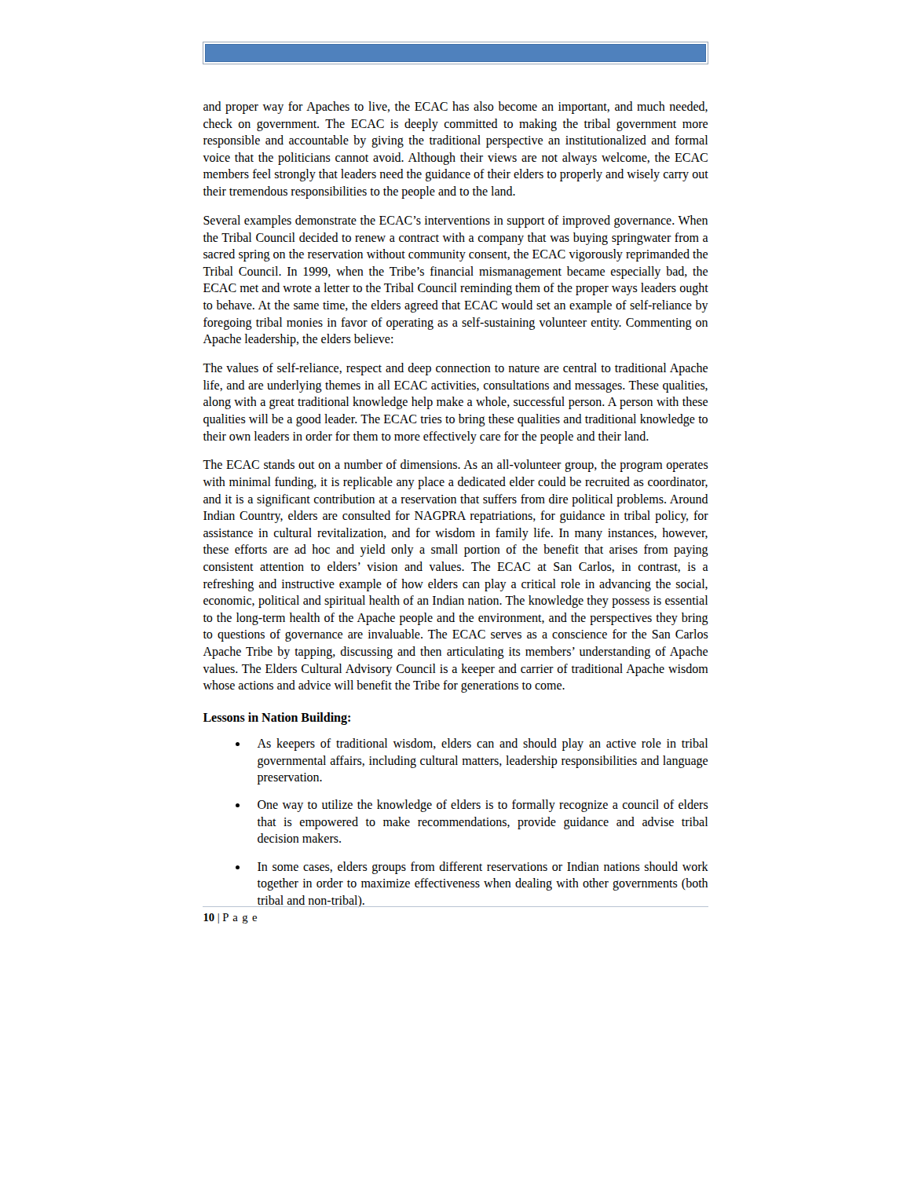and proper way for Apaches to live, the ECAC has also become an important, and much needed, check on government. The ECAC is deeply committed to making the tribal government more responsible and accountable by giving the traditional perspective an institutionalized and formal voice that the politicians cannot avoid. Although their views are not always welcome, the ECAC members feel strongly that leaders need the guidance of their elders to properly and wisely carry out their tremendous responsibilities to the people and to the land.
Several examples demonstrate the ECAC’s interventions in support of improved governance. When the Tribal Council decided to renew a contract with a company that was buying springwater from a sacred spring on the reservation without community consent, the ECAC vigorously reprimanded the Tribal Council. In 1999, when the Tribe’s financial mismanagement became especially bad, the ECAC met and wrote a letter to the Tribal Council reminding them of the proper ways leaders ought to behave. At the same time, the elders agreed that ECAC would set an example of self-reliance by foregoing tribal monies in favor of operating as a self-sustaining volunteer entity. Commenting on Apache leadership, the elders believe:
The values of self-reliance, respect and deep connection to nature are central to traditional Apache life, and are underlying themes in all ECAC activities, consultations and messages. These qualities, along with a great traditional knowledge help make a whole, successful person. A person with these qualities will be a good leader. The ECAC tries to bring these qualities and traditional knowledge to their own leaders in order for them to more effectively care for the people and their land.
The ECAC stands out on a number of dimensions. As an all-volunteer group, the program operates with minimal funding, it is replicable any place a dedicated elder could be recruited as coordinator, and it is a significant contribution at a reservation that suffers from dire political problems. Around Indian Country, elders are consulted for NAGPRA repatriations, for guidance in tribal policy, for assistance in cultural revitalization, and for wisdom in family life. In many instances, however, these efforts are ad hoc and yield only a small portion of the benefit that arises from paying consistent attention to elders’ vision and values. The ECAC at San Carlos, in contrast, is a refreshing and instructive example of how elders can play a critical role in advancing the social, economic, political and spiritual health of an Indian nation. The knowledge they possess is essential to the long-term health of the Apache people and the environment, and the perspectives they bring to questions of governance are invaluable. The ECAC serves as a conscience for the San Carlos Apache Tribe by tapping, discussing and then articulating its members’ understanding of Apache values. The Elders Cultural Advisory Council is a keeper and carrier of traditional Apache wisdom whose actions and advice will benefit the Tribe for generations to come.
Lessons in Nation Building:
As keepers of traditional wisdom, elders can and should play an active role in tribal governmental affairs, including cultural matters, leadership responsibilities and language preservation.
One way to utilize the knowledge of elders is to formally recognize a council of elders that is empowered to make recommendations, provide guidance and advise tribal decision makers.
In some cases, elders groups from different reservations or Indian nations should work together in order to maximize effectiveness when dealing with other governments (both tribal and non-tribal).
10 | P a g e